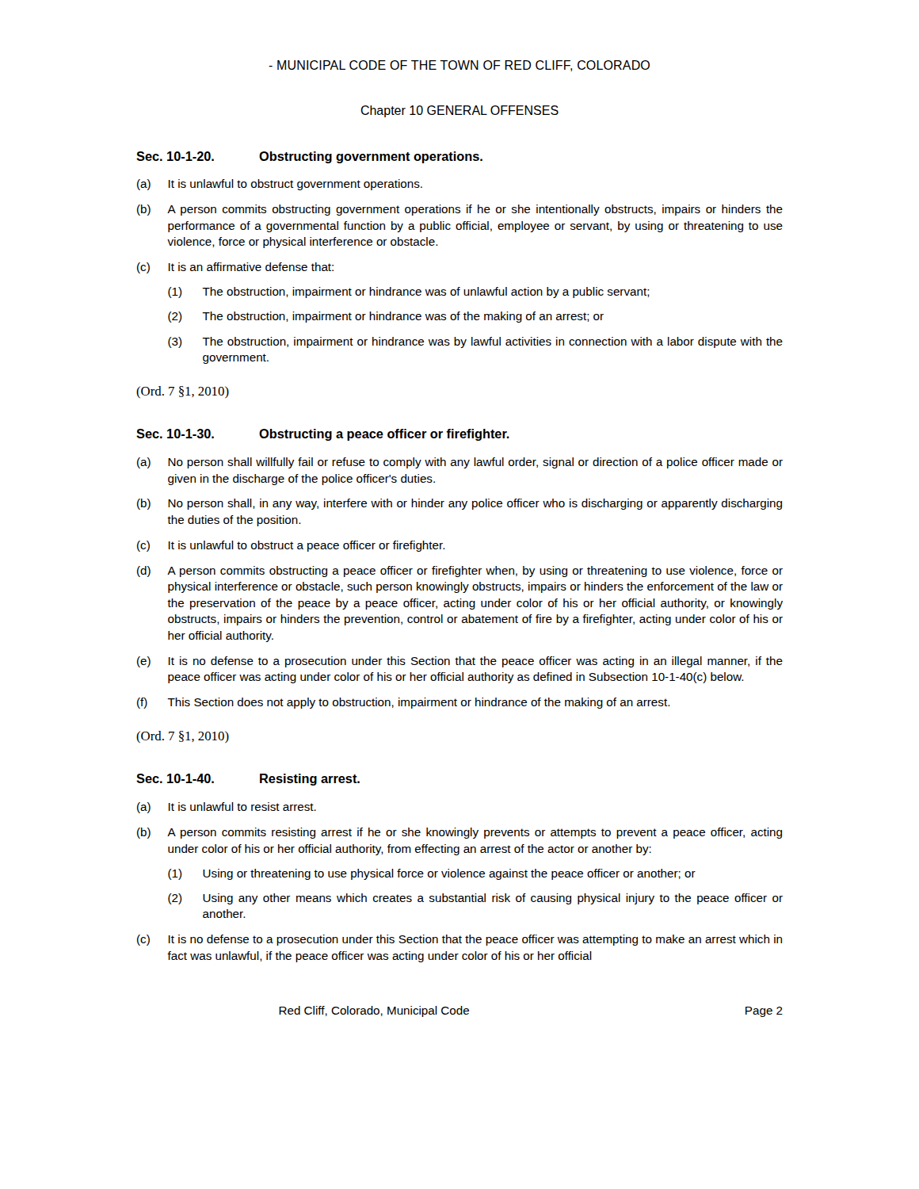- MUNICIPAL CODE OF THE TOWN OF RED CLIFF, COLORADO
Chapter 10 GENERAL OFFENSES
Sec. 10-1-20. Obstructing government operations.
(a) It is unlawful to obstruct government operations.
(b) A person commits obstructing government operations if he or she intentionally obstructs, impairs or hinders the performance of a governmental function by a public official, employee or servant, by using or threatening to use violence, force or physical interference or obstacle.
(c) It is an affirmative defense that:
(1) The obstruction, impairment or hindrance was of unlawful action by a public servant;
(2) The obstruction, impairment or hindrance was of the making of an arrest; or
(3) The obstruction, impairment or hindrance was by lawful activities in connection with a labor dispute with the government.
(Ord. 7 §1, 2010)
Sec. 10-1-30. Obstructing a peace officer or firefighter.
(a) No person shall willfully fail or refuse to comply with any lawful order, signal or direction of a police officer made or given in the discharge of the police officer's duties.
(b) No person shall, in any way, interfere with or hinder any police officer who is discharging or apparently discharging the duties of the position.
(c) It is unlawful to obstruct a peace officer or firefighter.
(d) A person commits obstructing a peace officer or firefighter when, by using or threatening to use violence, force or physical interference or obstacle, such person knowingly obstructs, impairs or hinders the enforcement of the law or the preservation of the peace by a peace officer, acting under color of his or her official authority, or knowingly obstructs, impairs or hinders the prevention, control or abatement of fire by a firefighter, acting under color of his or her official authority.
(e) It is no defense to a prosecution under this Section that the peace officer was acting in an illegal manner, if the peace officer was acting under color of his or her official authority as defined in Subsection 10-1-40(c) below.
(f) This Section does not apply to obstruction, impairment or hindrance of the making of an arrest.
(Ord. 7 §1, 2010)
Sec. 10-1-40. Resisting arrest.
(a) It is unlawful to resist arrest.
(b) A person commits resisting arrest if he or she knowingly prevents or attempts to prevent a peace officer, acting under color of his or her official authority, from effecting an arrest of the actor or another by:
(1) Using or threatening to use physical force or violence against the peace officer or another; or
(2) Using any other means which creates a substantial risk of causing physical injury to the peace officer or another.
(c) It is no defense to a prosecution under this Section that the peace officer was attempting to make an arrest which in fact was unlawful, if the peace officer was acting under color of his or her official
Red Cliff, Colorado, Municipal Code Page 2